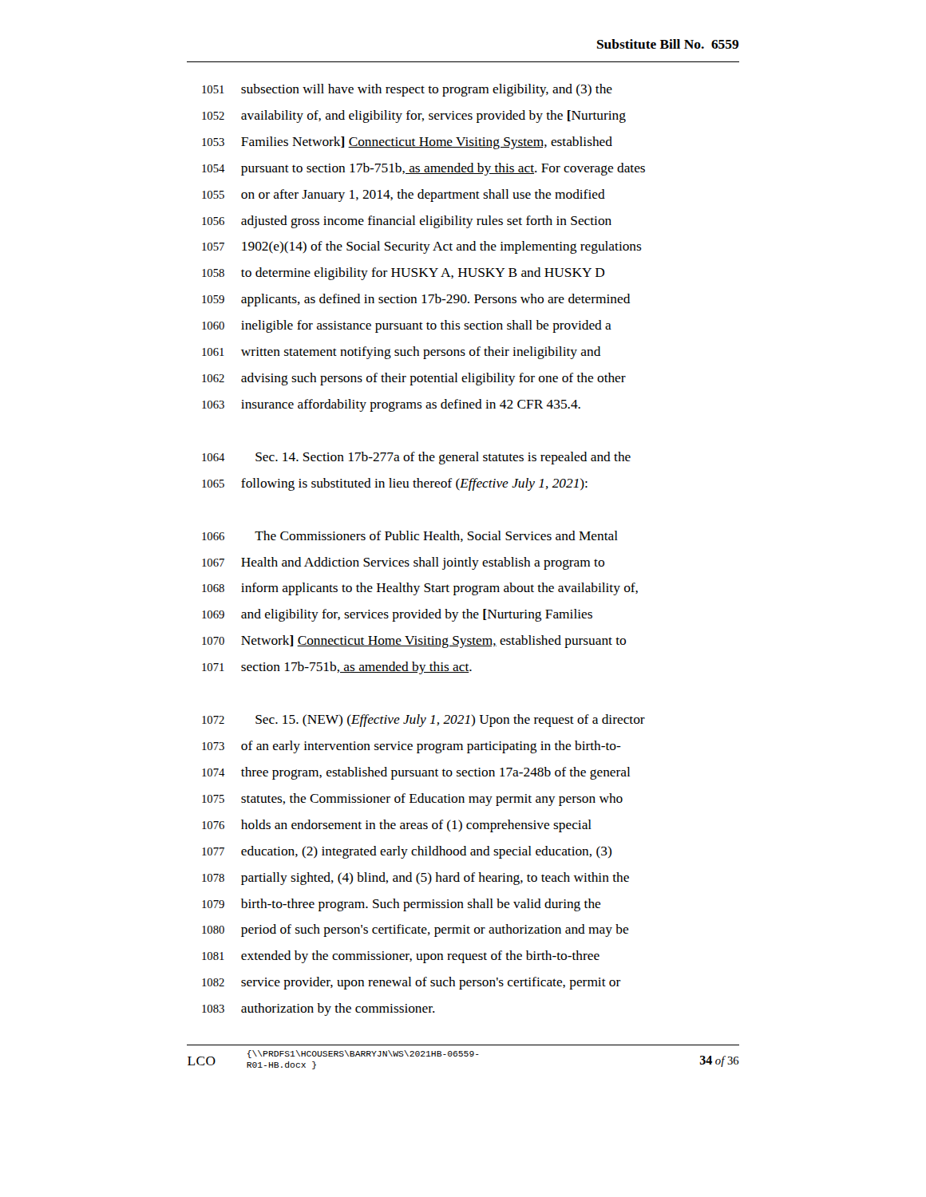Substitute Bill No. 6559
1051 subsection will have with respect to program eligibility, and (3) the
1052 availability of, and eligibility for, services provided by the [Nurturing
1053 Families Network] Connecticut Home Visiting System, established
1054 pursuant to section 17b-751b, as amended by this act. For coverage dates
1055 on or after January 1, 2014, the department shall use the modified
1056 adjusted gross income financial eligibility rules set forth in Section
10571902(e)(14) of the Social Security Act and the implementing regulations
1058 to determine eligibility for HUSKY A, HUSKY B and HUSKY D
1059 applicants, as defined in section 17b-290. Persons who are determined
1060 ineligible for assistance pursuant to this section shall be provided a
1061 written statement notifying such persons of their ineligibility and
1062 advising such persons of their potential eligibility for one of the other
1063 insurance affordability programs as defined in 42 CFR 435.4.
1064 Sec. 14. Section 17b-277a of the general statutes is repealed and the
1065 following is substituted in lieu thereof (Effective July 1, 2021):
1066 The Commissioners of Public Health, Social Services and Mental
1067 Health and Addiction Services shall jointly establish a program to
1068 inform applicants to the Healthy Start program about the availability of,
1069 and eligibility for, services provided by the [Nurturing Families
1070 Network] Connecticut Home Visiting System, established pursuant to
1071 section 17b-751b, as amended by this act.
1072 Sec. 15. (NEW) (Effective July 1, 2021) Upon the request of a director
1073 of an early intervention service program participating in the birth-to-
1074 three program, established pursuant to section 17a-248b of the general
1075 statutes, the Commissioner of Education may permit any person who
1076 holds an endorsement in the areas of (1) comprehensive special
1077 education, (2) integrated early childhood and special education, (3)
1078 partially sighted, (4) blind, and (5) hard of hearing, to teach within the
1079 birth-to-three program. Such permission shall be valid during the
1080 period of such person's certificate, permit or authorization and may be
1081 extended by the commissioner, upon request of the birth-to-three
1082 service provider, upon renewal of such person's certificate, permit or
1083 authorization by the commissioner.
LCO
{\\PRDFS1\HCOUSERS\BARRYJN\WS\2021HB-06559-
R01-HB.docx }
34 of 36